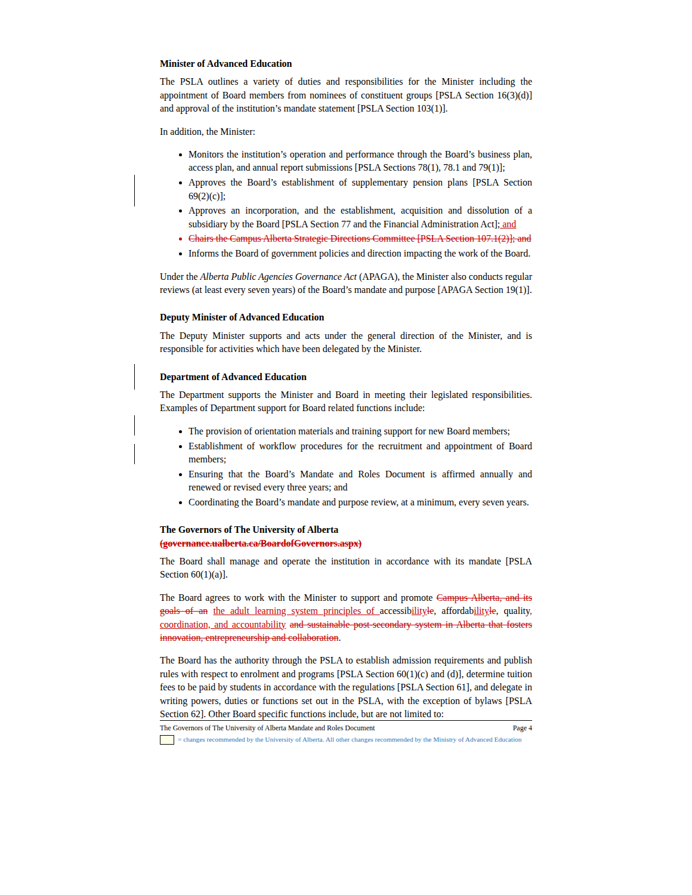Minister of Advanced Education
The PSLA outlines a variety of duties and responsibilities for the Minister including the appointment of Board members from nominees of constituent groups [PSLA Section 16(3)(d)] and approval of the institution’s mandate statement [PSLA Section 103(1)].
In addition, the Minister:
Monitors the institution’s operation and performance through the Board’s business plan, access plan, and annual report submissions [PSLA Sections 78(1), 78.1 and 79(1)];
Approves the Board’s establishment of supplementary pension plans [PSLA Section 69(2)(c)];
Approves an incorporation, and the establishment, acquisition and dissolution of a subsidiary by the Board [PSLA Section 77 and the Financial Administration Act]; and
Chairs the Campus Alberta Strategic Directions Committee [PSLA Section 107.1(2)]; and
Informs the Board of government policies and direction impacting the work of the Board.
Under the Alberta Public Agencies Governance Act (APAGA), the Minister also conducts regular reviews (at least every seven years) of the Board’s mandate and purpose [APAGA Section 19(1)].
Deputy Minister of Advanced Education
The Deputy Minister supports and acts under the general direction of the Minister, and is responsible for activities which have been delegated by the Minister.
Department of Advanced Education
The Department supports the Minister and Board in meeting their legislated responsibilities. Examples of Department support for Board related functions include:
The provision of orientation materials and training support for new Board members;
Establishment of workflow procedures for the recruitment and appointment of Board members;
Ensuring that the Board’s Mandate and Roles Document is affirmed annually and renewed or revised every three years; and
Coordinating the Board’s mandate and purpose review, at a minimum, every seven years.
The Governors of The University of Alberta (governance.ualberta.ca/BoardofGovernors.aspx)
The Board shall manage and operate the institution in accordance with its mandate [PSLA Section 60(1)(a)].
The Board agrees to work with the Minister to support and promote Campus Alberta, and its goals of an the adult learning system principles of accessibility le, affordability le, quality, coordination, and accountability and sustainable post-secondary system in Alberta that fosters innovation, entrepreneurship and collaboration.
The Board has the authority through the PSLA to establish admission requirements and publish rules with respect to enrolment and programs [PSLA Section 60(1)(c) and (d)], determine tuition fees to be paid by students in accordance with the regulations [PSLA Section 61], and delegate in writing powers, duties or functions set out in the PSLA, with the exception of bylaws [PSLA Section 62]. Other Board specific functions include, but are not limited to:
The Governors of The University of Alberta Mandate and Roles Document Page 4
= changes recommended by the University of Alberta. All other changes recommended by the Ministry of Advanced Education